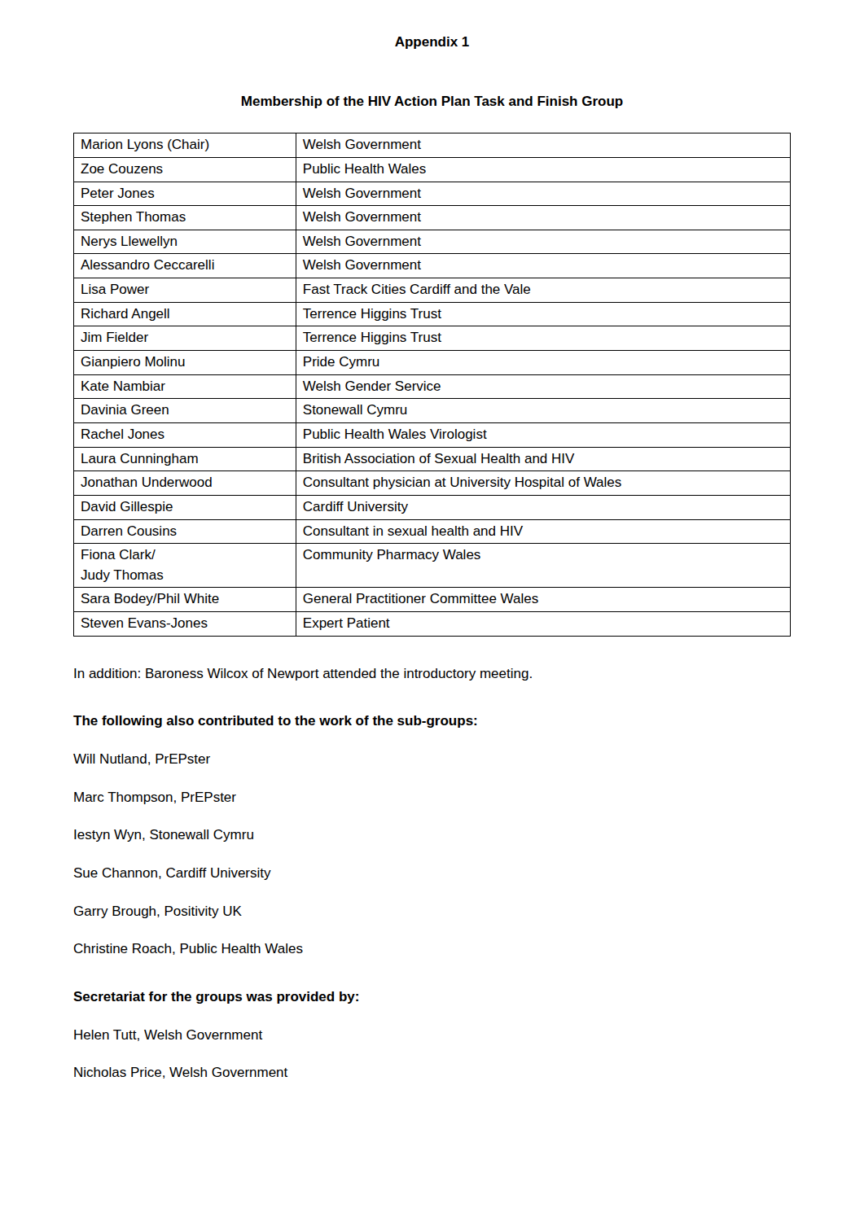Appendix 1
Membership of the HIV Action Plan Task and Finish Group
| Marion Lyons (Chair) | Welsh Government |
| Zoe Couzens | Public Health Wales |
| Peter Jones | Welsh Government |
| Stephen Thomas | Welsh Government |
| Nerys Llewellyn | Welsh Government |
| Alessandro Ceccarelli | Welsh Government |
| Lisa Power | Fast Track Cities Cardiff and the Vale |
| Richard Angell | Terrence Higgins Trust |
| Jim Fielder | Terrence Higgins Trust |
| Gianpiero Molinu | Pride Cymru |
| Kate Nambiar | Welsh Gender Service |
| Davinia Green | Stonewall Cymru |
| Rachel Jones | Public Health Wales Virologist |
| Laura Cunningham | British Association of Sexual Health and HIV |
| Jonathan Underwood | Consultant physician at University Hospital of Wales |
| David Gillespie | Cardiff University |
| Darren Cousins | Consultant in sexual health and HIV |
| Fiona Clark/ Judy Thomas | Community Pharmacy Wales |
| Sara Bodey/Phil White | General Practitioner Committee Wales |
| Steven Evans-Jones | Expert Patient |
In addition: Baroness Wilcox of Newport attended the introductory meeting.
The following also contributed to the work of the sub-groups:
Will Nutland, PrEPster
Marc Thompson, PrEPster
Iestyn Wyn, Stonewall Cymru
Sue Channon, Cardiff University
Garry Brough, Positivity UK
Christine Roach, Public Health Wales
Secretariat for the groups was provided by:
Helen Tutt, Welsh Government
Nicholas Price, Welsh Government